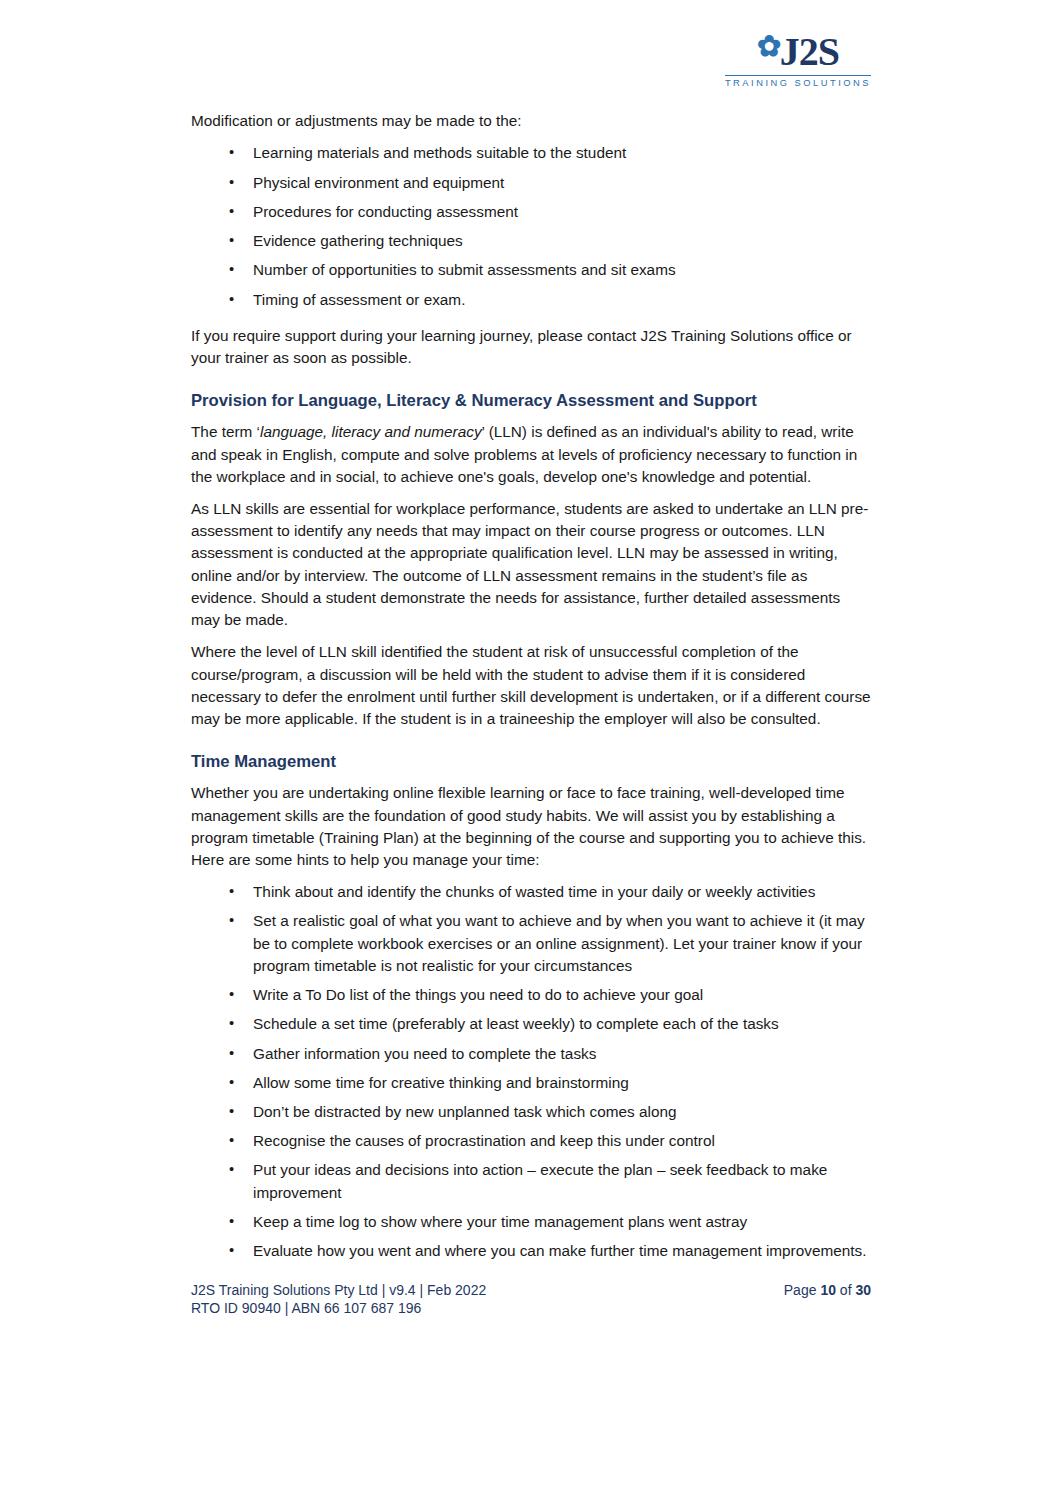✿J2S
Training Solutions
Modification or adjustments may be made to the:
Learning materials and methods suitable to the student
Physical environment and equipment
Procedures for conducting assessment
Evidence gathering techniques
Number of opportunities to submit assessments and sit exams
Timing of assessment or exam.
If you require support during your learning journey, please contact J2S Training Solutions office or your trainer as soon as possible.
Provision for Language, Literacy & Numeracy Assessment and Support
The term ‘language, literacy and numeracy’ (LLN) is defined as an individual's ability to read, write and speak in English, compute and solve problems at levels of proficiency necessary to function in the workplace and in social, to achieve one's goals, develop one's knowledge and potential.
As LLN skills are essential for workplace performance, students are asked to undertake an LLN pre-assessment to identify any needs that may impact on their course progress or outcomes. LLN assessment is conducted at the appropriate qualification level. LLN may be assessed in writing, online and/or by interview. The outcome of LLN assessment remains in the student’s file as evidence. Should a student demonstrate the needs for assistance, further detailed assessments may be made.
Where the level of LLN skill identified the student at risk of unsuccessful completion of the course/program, a discussion will be held with the student to advise them if it is considered necessary to defer the enrolment until further skill development is undertaken, or if a different course may be more applicable. If the student is in a traineeship the employer will also be consulted.
Time Management
Whether you are undertaking online flexible learning or face to face training, well-developed time management skills are the foundation of good study habits. We will assist you by establishing a program timetable (Training Plan) at the beginning of the course and supporting you to achieve this. Here are some hints to help you manage your time:
Think about and identify the chunks of wasted time in your daily or weekly activities
Set a realistic goal of what you want to achieve and by when you want to achieve it (it may be to complete workbook exercises or an online assignment). Let your trainer know if your program timetable is not realistic for your circumstances
Write a To Do list of the things you need to do to achieve your goal
Schedule a set time (preferably at least weekly) to complete each of the tasks
Gather information you need to complete the tasks
Allow some time for creative thinking and brainstorming
Don’t be distracted by new unplanned task which comes along
Recognise the causes of procrastination and keep this under control
Put your ideas and decisions into action – execute the plan – seek feedback to make improvement
Keep a time log to show where your time management plans went astray
Evaluate how you went and where you can make further time management improvements.
J2S Training Solutions Pty Ltd | v9.4 | Feb 2022
RTO ID 90940 | ABN 66 107 687 196
Page 10 of 30